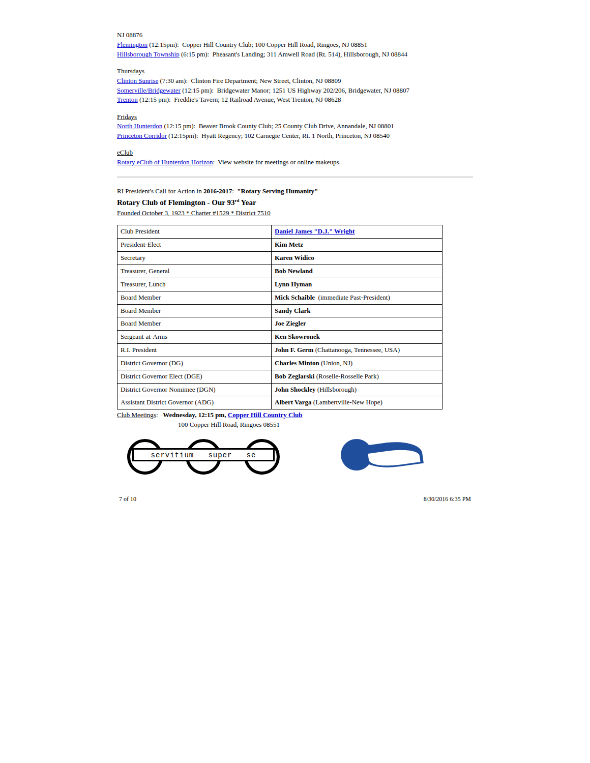NJ 08876
Flemington (12:15pm): Copper Hill Country Club; 100 Copper Hill Road, Ringoes, NJ 08851
Hillsborough Township (6:15 pm): Pheasant's Landing; 311 Amwell Road (Rt. 514), Hillsborough, NJ 08844
Thursdays
Clinton Sunrise (7:30 am): Clinton Fire Department; New Street, Clinton, NJ 08809
Somerville/Bridgewater (12:15 pm): Bridgewater Manor; 1251 US Highway 202/206, Bridgewater, NJ 08807
Trenton (12:15 pm): Freddie's Tavern; 12 Railroad Avenue, West Trenton, NJ 08628
Fridays
North Hunterdon (12:15 pm): Beaver Brook County Club; 25 County Club Drive, Annandale, NJ 08801
Princeton Corridor (12:15pm): Hyatt Regency; 102 Carnegie Center, Rt. 1 North, Princeton, NJ 08540
eClub
Rotary eClub of Hunterdon Horizon: View website for meetings or online makeups.
RI President's Call for Action in 2016-2017: "Rotary Serving Humanity"
Rotary Club of Flemington - Our 93rd Year
Founded October 3, 1923 * Charter #1529 * District 7510
| Club President | Daniel James "D.J." Wright |
| President-Elect | Kim Metz |
| Secretary | Karen Widico |
| Treasurer, General | Bob Newland |
| Treasurer, Lunch | Lynn Hyman |
| Board Member | Mick Schaible (immediate Past-President) |
| Board Member | Sandy Clark |
| Board Member | Joe Ziegler |
| Sergeant-at-Arms | Ken Skowronek |
| R.I. President | John F. Germ (Chattanooga, Tennessee, USA) |
| District Governor (DG) | Charles Minton (Union, NJ) |
| District Governor Elect (DGE) | Bob Zeglarski (Roselle-Rosselle Park) |
| District Governor Nomimee (DGN) | John Shockley (Hillsborough) |
| Assistant District Governor (ADG) | Albert Varga (Lambertville-New Hope) |
Club Meetings: Wednesday, 12:15 pm, Copper Hill Country Club
100 Copper Hill Road, Ringoes 08551
servitium super se
7 of 10
8/30/2016 6:35 PM